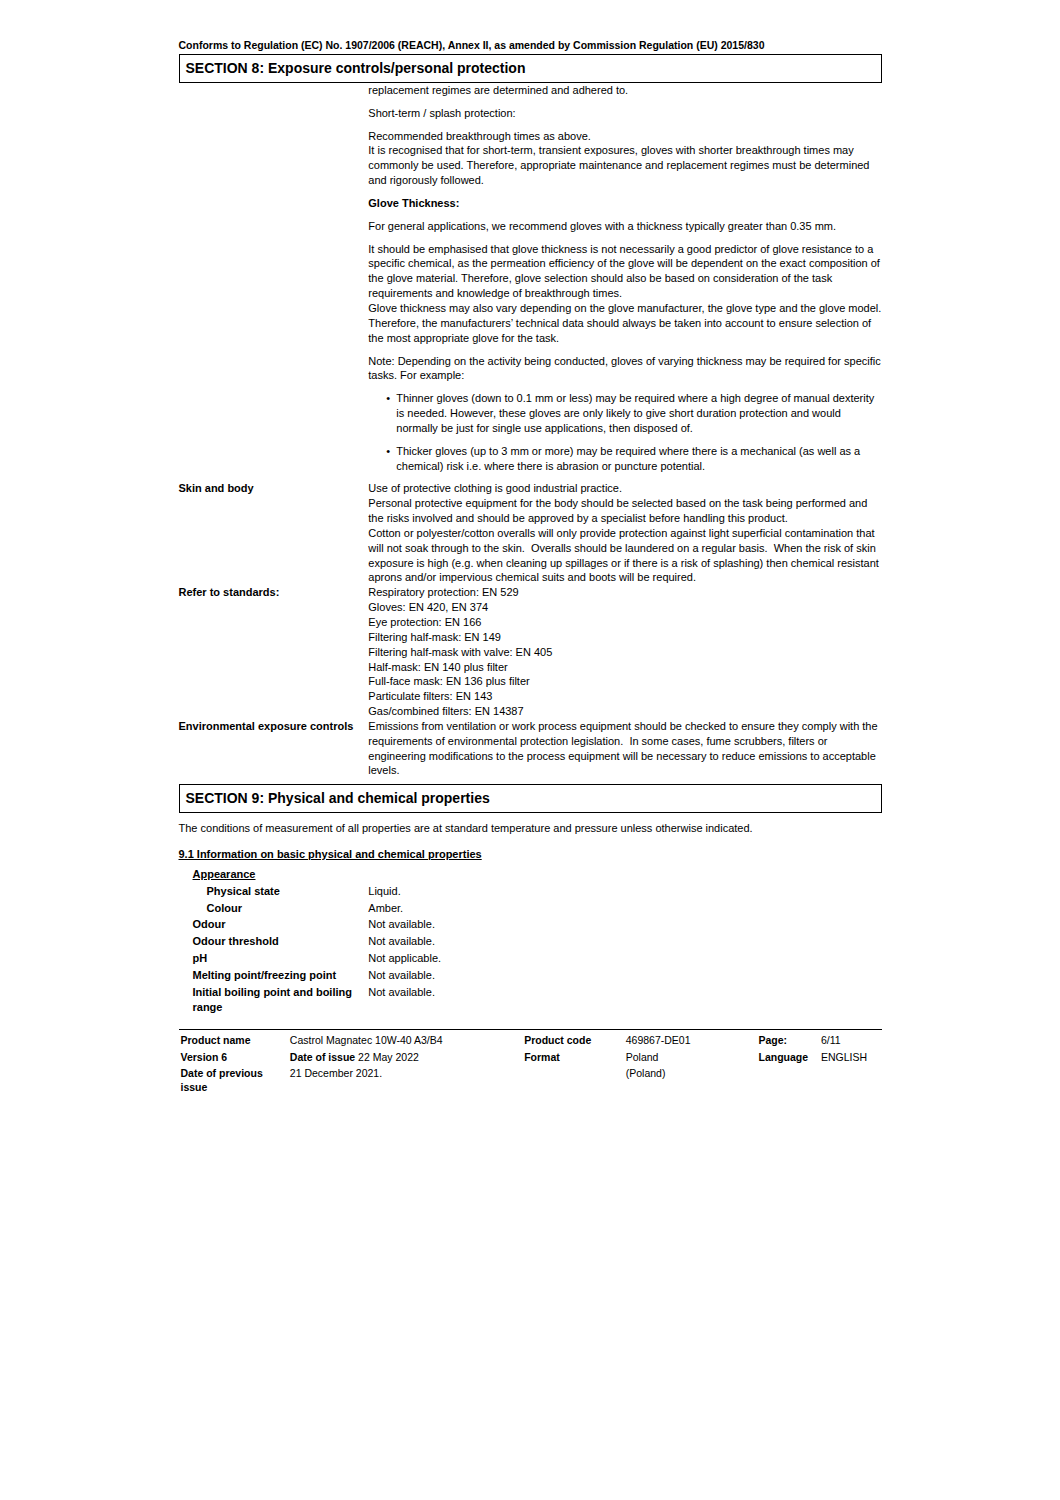Conforms to Regulation (EC) No. 1907/2006 (REACH), Annex II, as amended by Commission Regulation (EU) 2015/830
SECTION 8: Exposure controls/personal protection
| | replacement regimes are determined and adhered to. Short-term / splash protection: Recommended breakthrough times as above. It is recognised that for short-term, transient exposures, gloves with shorter breakthrough times may commonly be used. Therefore, appropriate maintenance and replacement regimes must be determined and rigorously followed. Glove Thickness: For general applications, we recommend gloves with a thickness typically greater than 0.35 mm. It should be emphasised that glove thickness is not necessarily a good predictor of glove resistance to a specific chemical, as the permeation efficiency of the glove will be dependent on the exact composition of the glove material. Therefore, glove selection should also be based on consideration of the task requirements and knowledge of breakthrough times. Glove thickness may also vary depending on the glove manufacturer, the glove type and the glove model. Therefore, the manufacturers’ technical data should always be taken into account to ensure selection of the most appropriate glove for the task. Note: Depending on the activity being conducted, gloves of varying thickness may be required for specific tasks. For example: Thinner gloves (down to 0.1 mm or less) may be required where a high degree of manual dexterity is needed. However, these gloves are only likely to give short duration protection and would normally be just for single use applications, then disposed of. Thicker gloves (up to 3 mm or more) may be required where there is a mechanical (as well as a chemical) risk i.e. where there is abrasion or puncture potential. |
| Skin and body | Use of protective clothing is good industrial practice. Personal protective equipment for the body should be selected based on the task being performed and the risks involved and should be approved by a specialist before handling this product. Cotton or polyester/cotton overalls will only provide protection against light superficial contamination that will not soak through to the skin. Overalls should be laundered on a regular basis. When the risk of skin exposure is high (e.g. when cleaning up spillages or if there is a risk of splashing) then chemical resistant aprons and/or impervious chemical suits and boots will be required. |
| Refer to standards: | Respiratory protection: EN 529 Gloves: EN 420, EN 374 Eye protection: EN 166 Filtering half-mask: EN 149 Filtering half-mask with valve: EN 405 Half-mask: EN 140 plus filter Full-face mask: EN 136 plus filter Particulate filters: EN 143 Gas/combined filters: EN 14387 |
| Environmental exposure controls | Emissions from ventilation or work process equipment should be checked to ensure they comply with the requirements of environmental protection legislation. In some cases, fume scrubbers, filters or engineering modifications to the process equipment will be necessary to reduce emissions to acceptable levels. |
SECTION 9: Physical and chemical properties
The conditions of measurement of all properties are at standard temperature and pressure unless otherwise indicated.
9.1 Information on basic physical and chemical properties
| Appearance | |
| Physical state | Liquid. |
| Colour | Amber. |
| Odour | Not available. |
| Odour threshold | Not available. |
| pH | Not applicable. |
| Melting point/freezing point | Not available. |
| Initial boiling point and boiling range | Not available. |
| Product name | Castrol Magnatec 10W-40 A3/B4 | Product code | 469867-DE01 | Page: | 6/11 |
| Version 6 | Date of issue 22 May 2022 | Format | Poland | Language | ENGLISH |
| Date of previous issue | 21 December 2021. | | (Poland) | | |